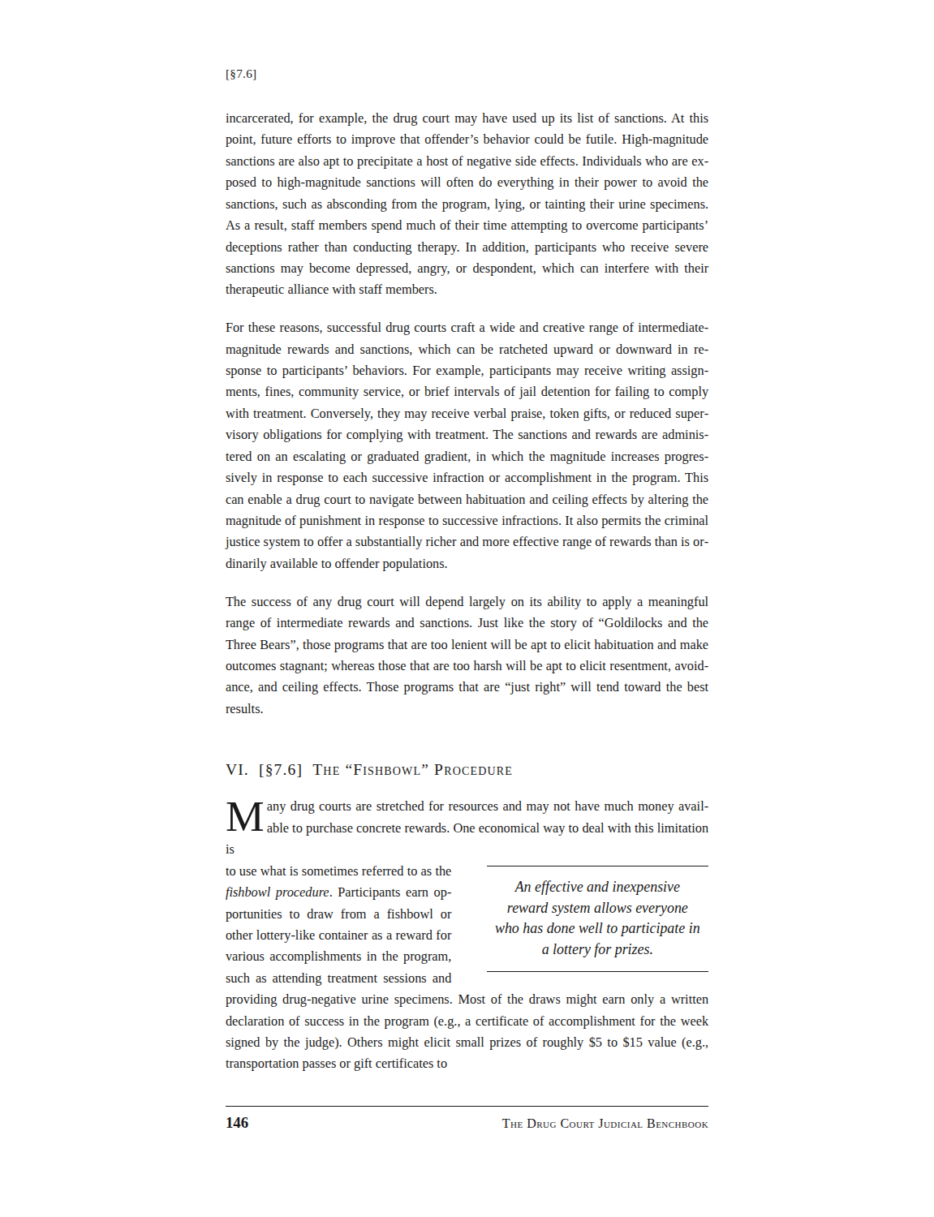[§7.6]
incarcerated, for example, the drug court may have used up its list of sanctions. At this point, future efforts to improve that offender’s behavior could be futile. High-magnitude sanctions are also apt to precipitate a host of negative side effects. Individuals who are exposed to high-magnitude sanctions will often do everything in their power to avoid the sanctions, such as absconding from the program, lying, or tainting their urine specimens. As a result, staff members spend much of their time attempting to overcome participants’ deceptions rather than conducting therapy. In addition, participants who receive severe sanctions may become depressed, angry, or despondent, which can interfere with their therapeutic alliance with staff members.
For these reasons, successful drug courts craft a wide and creative range of intermediate-magnitude rewards and sanctions, which can be ratcheted upward or downward in response to participants’ behaviors. For example, participants may receive writing assignments, fines, community service, or brief intervals of jail detention for failing to comply with treatment. Conversely, they may receive verbal praise, token gifts, or reduced supervisory obligations for complying with treatment. The sanctions and rewards are administered on an escalating or graduated gradient, in which the magnitude increases progressively in response to each successive infraction or accomplishment in the program. This can enable a drug court to navigate between habituation and ceiling effects by altering the magnitude of punishment in response to successive infractions. It also permits the criminal justice system to offer a substantially richer and more effective range of rewards than is ordinarily available to offender populations.
The success of any drug court will depend largely on its ability to apply a meaningful range of intermediate rewards and sanctions. Just like the story of “Goldilocks and the Three Bears”, those programs that are too lenient will be apt to elicit habituation and make outcomes stagnant; whereas those that are too harsh will be apt to elicit resentment, avoidance, and ceiling effects. Those programs that are “just right” will tend toward the best results.
VI. [§7.6] The “Fishbowl” Procedure
Many drug courts are stretched for resources and may not have much money available to purchase concrete rewards. One economical way to deal with this limitation is
An effective and inexpensive reward system allows everyone who has done well to participate in a lottery for prizes.
to use what is sometimes referred to as the fishbowl procedure. Participants earn opportunities to draw from a fishbowl or other lottery-like container as a reward for various accomplishments in the program, such as attending treatment sessions and providing drug-negative urine specimens. Most of the draws might earn only a written declaration of success in the program (e.g., a certificate of accomplishment for the week signed by the judge). Others might elicit small prizes of roughly $5 to $15 value (e.g., transportation passes or gift certificates to
146 The Drug Court Judicial Benchbook